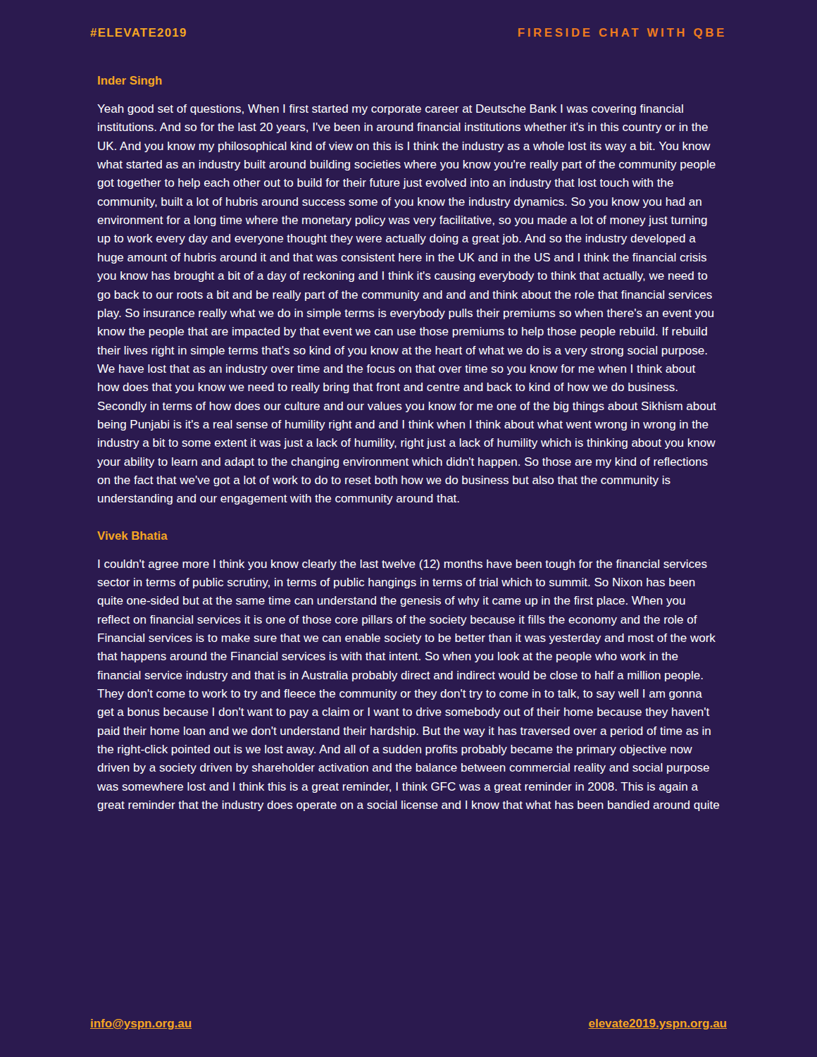#ELEVATE2019
FIRESIDE CHAT WITH QBE
Inder Singh
Yeah good set of questions, When I first started my corporate career at Deutsche Bank I was covering financial institutions. And so for the last 20 years, I've been in around financial institutions whether it's in this country or in the UK. And you know my philosophical kind of view on this is I think the industry as a whole lost its way a bit. You know what started as an industry built around building societies where you know you're really part of the community people got together to help each other out to build for their future just evolved into an industry that lost touch with the community, built a lot of hubris around success some of you know the industry dynamics. So you know you had an environment for a long time where the monetary policy was very facilitative, so you made a lot of money just turning up to work every day and everyone thought they were actually doing a great job. And so the industry developed a huge amount of hubris around it and that was consistent here in the UK and in the US and I think the financial crisis you know has brought a bit of a day of reckoning and I think it's causing everybody to think that actually, we need to go back to our roots a bit and be really part of the community and and and think about the role that financial services play. So insurance really what we do in simple terms is everybody pulls their premiums so when there's an event you know the people that are impacted by that event we can use those premiums to help those people rebuild. If rebuild their lives right in simple terms that's so kind of you know at the heart of what we do is a very strong social purpose. We have lost that as an industry over time and the focus on that over time so you know for me when I think about how does that you know we need to really bring that front and centre and back to kind of how we do business. Secondly in terms of how does our culture and our values you know for me one of the big things about Sikhism about being Punjabi is it's a real sense of humility right and and I think when I think about what went wrong in wrong in the industry a bit to some extent it was just a lack of humility, right just a lack of humility which is thinking about you know your ability to learn and adapt to the changing environment which didn't happen. So those are my kind of reflections on the fact that we've got a lot of work to do to reset both how we do business but also that the community is understanding and our engagement with the community around that.
Vivek Bhatia
I couldn't agree more I think you know clearly the last twelve (12) months have been tough for the financial services sector in terms of public scrutiny, in terms of public hangings in terms of trial which to summit. So Nixon has been quite one-sided but at the same time can understand the genesis of why it came up in the first place. When you reflect on financial services it is one of those core pillars of the society because it fills the economy and the role of Financial services is to make sure that we can enable society to be better than it was yesterday and most of the work that happens around the Financial services is with that intent. So when you look at the people who work in the financial service industry and that is in Australia probably direct and indirect would be close to half a million people. They don't come to work to try and fleece the community or they don't try to come in to talk, to say well I am gonna get a bonus because I don't want to pay a claim or I want to drive somebody out of their home because they haven't paid their home loan and we don't understand their hardship. But the way it has traversed over a period of time as in the right-click pointed out is we lost away. And all of a sudden profits probably became the primary objective now driven by a society driven by shareholder activation and the balance between commercial reality and social purpose was somewhere lost and I think this is a great reminder, I think GFC was a great reminder in 2008. This is again a great reminder that the industry does operate on a social license and I know that what has been bandied around quite
info@yspn.org.au
elevate2019.yspn.org.au